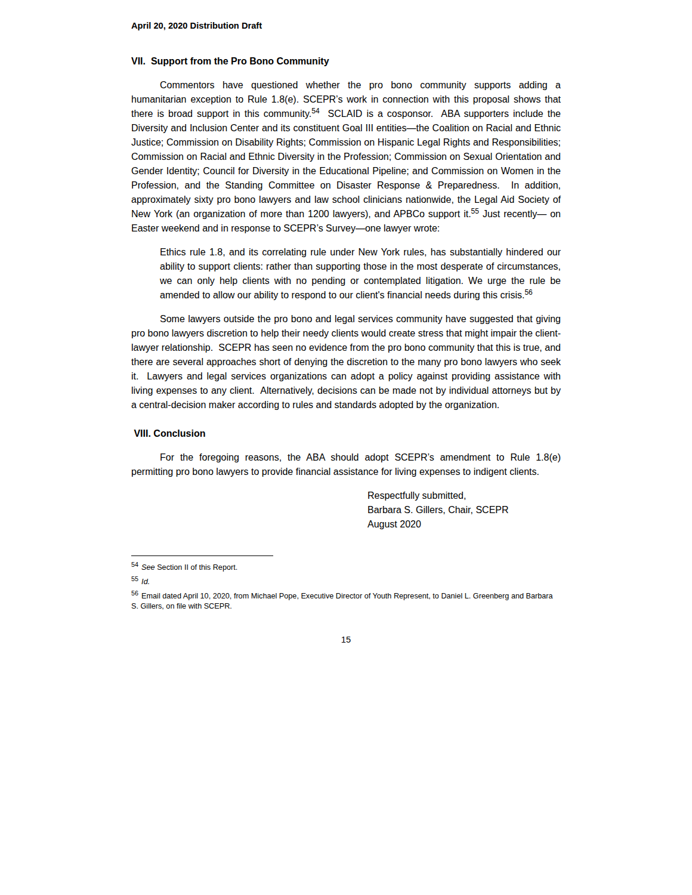April 20, 2020 Distribution Draft
VII. Support from the Pro Bono Community
Commentors have questioned whether the pro bono community supports adding a humanitarian exception to Rule 1.8(e). SCEPR’s work in connection with this proposal shows that there is broad support in this community.54 SCLAID is a cosponsor. ABA supporters include the Diversity and Inclusion Center and its constituent Goal III entities—the Coalition on Racial and Ethnic Justice; Commission on Disability Rights; Commission on Hispanic Legal Rights and Responsibilities; Commission on Racial and Ethnic Diversity in the Profession; Commission on Sexual Orientation and Gender Identity; Council for Diversity in the Educational Pipeline; and Commission on Women in the Profession, and the Standing Committee on Disaster Response & Preparedness. In addition, approximately sixty pro bono lawyers and law school clinicians nationwide, the Legal Aid Society of New York (an organization of more than 1200 lawyers), and APBCo support it.55 Just recently— on Easter weekend and in response to SCEPR’s Survey—one lawyer wrote:
Ethics rule 1.8, and its correlating rule under New York rules, has substantially hindered our ability to support clients: rather than supporting those in the most desperate of circumstances, we can only help clients with no pending or contemplated litigation. We urge the rule be amended to allow our ability to respond to our client's financial needs during this crisis.56
Some lawyers outside the pro bono and legal services community have suggested that giving pro bono lawyers discretion to help their needy clients would create stress that might impair the client-lawyer relationship. SCEPR has seen no evidence from the pro bono community that this is true, and there are several approaches short of denying the discretion to the many pro bono lawyers who seek it. Lawyers and legal services organizations can adopt a policy against providing assistance with living expenses to any client. Alternatively, decisions can be made not by individual attorneys but by a central-decision maker according to rules and standards adopted by the organization.
VIII. Conclusion
For the foregoing reasons, the ABA should adopt SCEPR’s amendment to Rule 1.8(e) permitting pro bono lawyers to provide financial assistance for living expenses to indigent clients.
Respectfully submitted,
Barbara S. Gillers, Chair, SCEPR
August 2020
54 See Section II of this Report.
55 Id.
56 Email dated April 10, 2020, from Michael Pope, Executive Director of Youth Represent, to Daniel L. Greenberg and Barbara S. Gillers, on file with SCEPR.
15